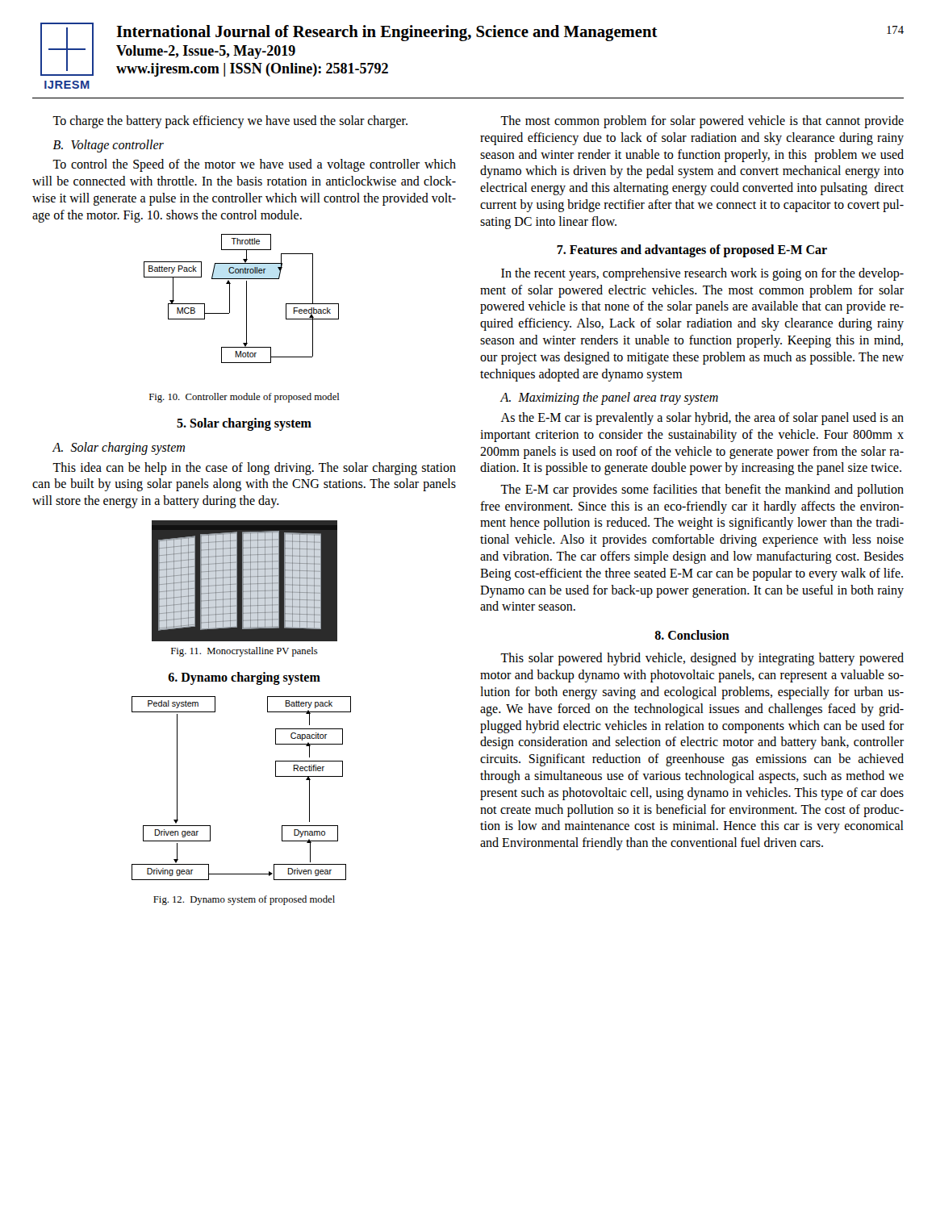174
IJRESM
International Journal of Research in Engineering, Science and Management
Volume-2, Issue-5, May-2019
www.ijresm.com | ISSN (Online): 2581-5792
To charge the battery pack efficiency we have used the solar charger.
B. Voltage controller
To control the Speed of the motor we have used a voltage controller which will be connected with throttle. In the basis rotation in anticlockwise and clockwise it will generate a pulse in the controller which will control the provided voltage of the motor. Fig. 10. shows the control module.
Throttle
Controller
Battery Pack
MCB
Feedback
Motor
Fig. 10. Controller module of proposed model
5. Solar charging system
A. Solar charging system
This idea can be help in the case of long driving. The solar charging station can be built by using solar panels along with the CNG stations. The solar panels will store the energy in a battery during the day.
Fig. 11. Monocrystalline PV panels
6. Dynamo charging system
Pedal system
Battery pack
Capacitor
Rectifier
Driven gear
Dynamo
Driving gear
Driven gear
Fig. 12. Dynamo system of proposed model
The most common problem for solar powered vehicle is that cannot provide required efficiency due to lack of solar radiation and sky clearance during rainy season and winter render it unable to function properly, in this problem we used dynamo which is driven by the pedal system and convert mechanical energy into electrical energy and this alternating energy could converted into pulsating direct current by using bridge rectifier after that we connect it to capacitor to covert pulsating DC into linear flow.
7. Features and advantages of proposed E-M Car
In the recent years, comprehensive research work is going on for the development of solar powered electric vehicles. The most common problem for solar powered vehicle is that none of the solar panels are available that can provide required efficiency. Also, Lack of solar radiation and sky clearance during rainy season and winter renders it unable to function properly. Keeping this in mind, our project was designed to mitigate these problem as much as possible. The new techniques adopted are dynamo system
A. Maximizing the panel area tray system
As the E-M car is prevalently a solar hybrid, the area of solar panel used is an important criterion to consider the sustainability of the vehicle. Four 800mm x 200mm panels is used on roof of the vehicle to generate power from the solar radiation. It is possible to generate double power by increasing the panel size twice.
The E-M car provides some facilities that benefit the mankind and pollution free environment. Since this is an eco-friendly car it hardly affects the environment hence pollution is reduced. The weight is significantly lower than the traditional vehicle. Also it provides comfortable driving experience with less noise and vibration. The car offers simple design and low manufacturing cost. Besides Being cost-efficient the three seated E-M car can be popular to every walk of life. Dynamo can be used for back-up power generation. It can be useful in both rainy and winter season.
8. Conclusion
This solar powered hybrid vehicle, designed by integrating battery powered motor and backup dynamo with photovoltaic panels, can represent a valuable solution for both energy saving and ecological problems, especially for urban usage. We have forced on the technological issues and challenges faced by grid-plugged hybrid electric vehicles in relation to components which can be used for design consideration and selection of electric motor and battery bank, controller circuits. Significant reduction of greenhouse gas emissions can be achieved through a simultaneous use of various technological aspects, such as method we present such as photovoltaic cell, using dynamo in vehicles. This type of car does not create much pollution so it is beneficial for environment. The cost of production is low and maintenance cost is minimal. Hence this car is very economical and Environmental friendly than the conventional fuel driven cars.